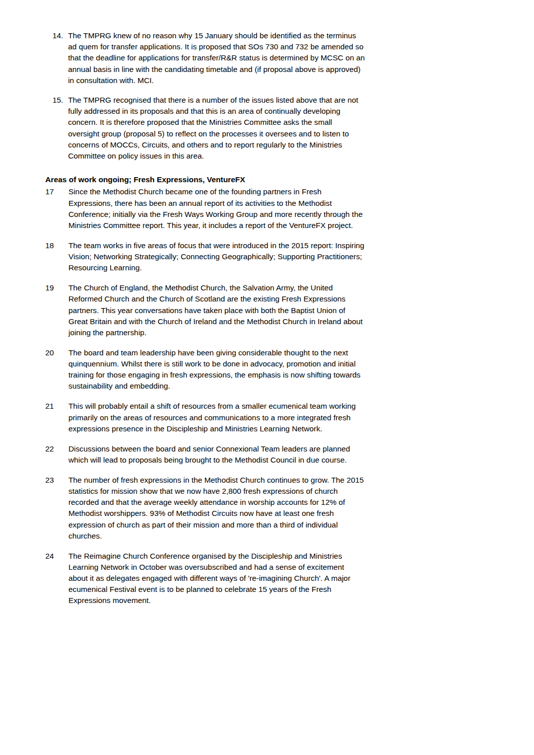The TMPRG knew of no reason why 15 January should be identified as the terminus ad quem for transfer applications. It is proposed that SOs 730 and 732 be amended so that the deadline for applications for transfer/R&R status is determined by MCSC on an annual basis in line with the candidating timetable and (if proposal above is approved) in consultation with. MCI.
The TMPRG recognised that there is a number of the issues listed above that are not fully addressed in its proposals and that this is an area of continually developing concern. It is therefore proposed that the Ministries Committee asks the small oversight group (proposal 5) to reflect on the processes it oversees and to listen to concerns of MOCCs, Circuits, and others and to report regularly to the Ministries Committee on policy issues in this area.
Areas of work ongoing; Fresh Expressions, VentureFX
| 17 | Since the Methodist Church became one of the founding partners in Fresh Expressions, there has been an annual report of its activities to the Methodist Conference; initially via the Fresh Ways Working Group and more recently through the Ministries Committee report. This year, it includes a report of the VentureFX project. |
| 18 | The team works in five areas of focus that were introduced in the 2015 report: Inspiring Vision; Networking Strategically; Connecting Geographically; Supporting Practitioners; Resourcing Learning. |
| 19 | The Church of England, the Methodist Church, the Salvation Army, the United Reformed Church and the Church of Scotland are the existing Fresh Expressions partners. This year conversations have taken place with both the Baptist Union of Great Britain and with the Church of Ireland and the Methodist Church in Ireland about joining the partnership. |
| 20 | The board and team leadership have been giving considerable thought to the next quinquennium. Whilst there is still work to be done in advocacy, promotion and initial training for those engaging in fresh expressions, the emphasis is now shifting towards sustainability and embedding. |
| 21 | This will probably entail a shift of resources from a smaller ecumenical team working primarily on the areas of resources and communications to a more integrated fresh expressions presence in the Discipleship and Ministries Learning Network. |
| 22 | Discussions between the board and senior Connexional Team leaders are planned which will lead to proposals being brought to the Methodist Council in due course. |
| 23 | The number of fresh expressions in the Methodist Church continues to grow. The 2015 statistics for mission show that we now have 2,800 fresh expressions of church recorded and that the average weekly attendance in worship accounts for 12% of Methodist worshippers. 93% of Methodist Circuits now have at least one fresh expression of church as part of their mission and more than a third of individual churches. |
| 24 | The Reimagine Church Conference organised by the Discipleship and Ministries Learning Network in October was oversubscribed and had a sense of excitement about it as delegates engaged with different ways of 're-imagining Church'. A major ecumenical Festival event is to be planned to celebrate 15 years of the Fresh Expressions movement. |